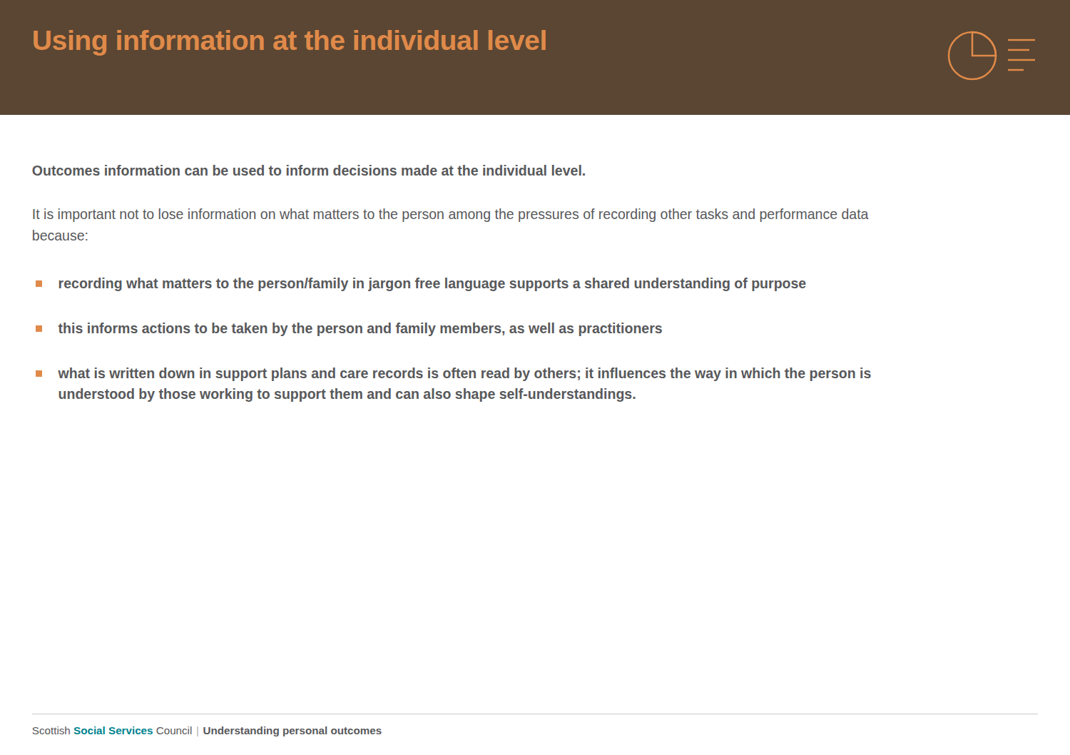Using information at the individual level
Outcomes information can be used to inform decisions made at the individual level.
It is important not to lose information on what matters to the person among the pressures of recording other tasks and performance data because:
recording what matters to the person/family in jargon free language supports a shared understanding of purpose
this informs actions to be taken by the person and family members, as well as practitioners
what is written down in support plans and care records is often read by others; it influences the way in which the person is understood by those working to support them and can also shape self-understandings.
Scottish Social Services Council|Understanding personal outcomes